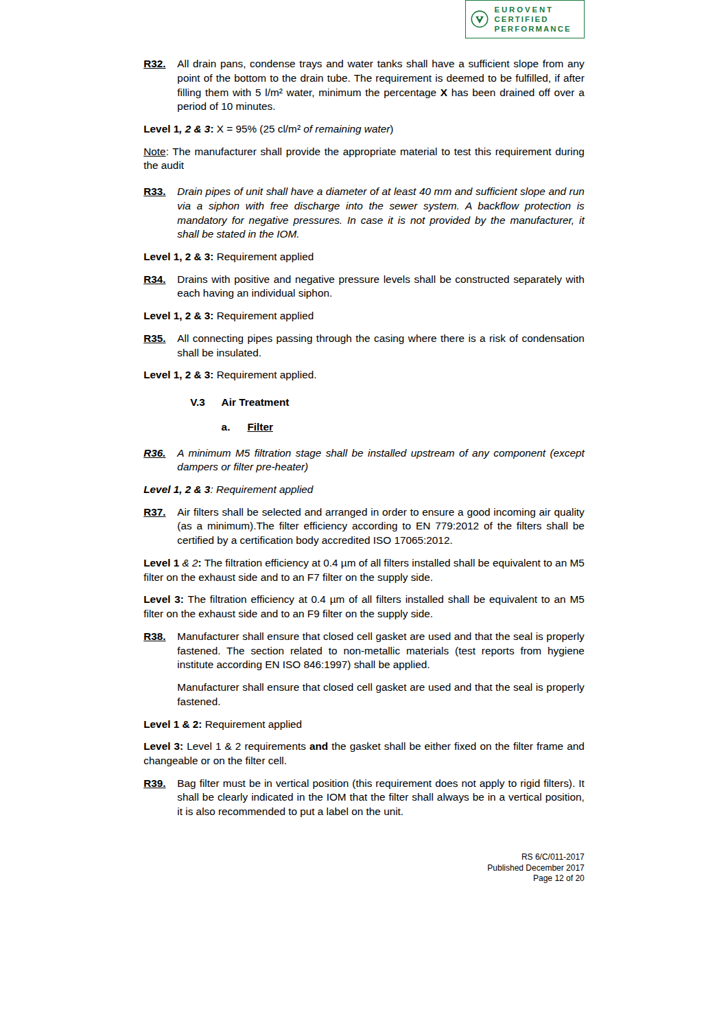EUROVENT
CERTIFIED
PERFORMANCE
R32.
All drain pans, condense trays and water tanks shall have a sufficient slope from any point of the bottom to the drain tube. The requirement is deemed to be fulfilled, if after filling them with 5 l/m² water, minimum the percentage X has been drained off over a period of 10 minutes.
Level 1, 2 & 3: X = 95% (25 cl/m² of remaining water)
Note: The manufacturer shall provide the appropriate material to test this requirement during the audit
R33.
Drain pipes of unit shall have a diameter of at least 40 mm and sufficient slope and run via a siphon with free discharge into the sewer system. A backflow protection is mandatory for negative pressures. In case it is not provided by the manufacturer, it shall be stated in the IOM.
Level 1, 2 & 3: Requirement applied
R34.
Drains with positive and negative pressure levels shall be constructed separately with each having an individual siphon.
Level 1, 2 & 3: Requirement applied
R35.
All connecting pipes passing through the casing where there is a risk of condensation shall be insulated.
Level 1, 2 & 3: Requirement applied.
V.3 Air Treatment
a. Filter
R36.
A minimum M5 filtration stage shall be installed upstream of any component (except dampers or filter pre-heater)
Level 1, 2 & 3: Requirement applied
R37.
Air filters shall be selected and arranged in order to ensure a good incoming air quality (as a minimum).The filter efficiency according to EN 779:2012 of the filters shall be certified by a certification body accredited ISO 17065:2012.
Level 1 & 2: The filtration efficiency at 0.4 µm of all filters installed shall be equivalent to an M5 filter on the exhaust side and to an F7 filter on the supply side.
Level 3: The filtration efficiency at 0.4 µm of all filters installed shall be equivalent to an M5 filter on the exhaust side and to an F9 filter on the supply side.
R38.
Manufacturer shall ensure that closed cell gasket are used and that the seal is properly fastened. The section related to non-metallic materials (test reports from hygiene institute according EN ISO 846:1997) shall be applied.
Manufacturer shall ensure that closed cell gasket are used and that the seal is properly fastened.
Level 1 & 2: Requirement applied
Level 3: Level 1 & 2 requirements and the gasket shall be either fixed on the filter frame and changeable or on the filter cell.
R39.
Bag filter must be in vertical position (this requirement does not apply to rigid filters). It shall be clearly indicated in the IOM that the filter shall always be in a vertical position, it is also recommended to put a label on the unit.
RS 6/C/011-2017
Published December 2017
Page 12 of 20